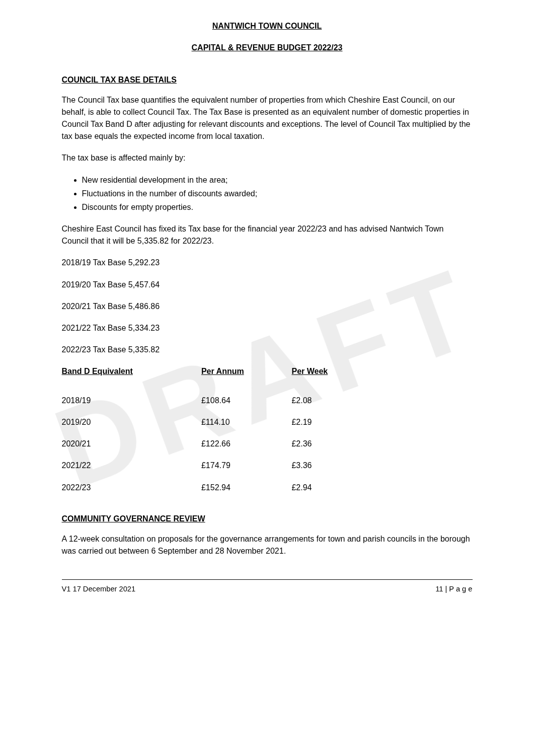DRAFT
NANTWICH TOWN COUNCIL
CAPITAL & REVENUE BUDGET 2022/23
COUNCIL TAX BASE DETAILS
The Council Tax base quantifies the equivalent number of properties from which Cheshire East Council, on our behalf, is able to collect Council Tax. The Tax Base is presented as an equivalent number of domestic properties in Council Tax Band D after adjusting for relevant discounts and exceptions. The level of Council Tax multiplied by the tax base equals the expected income from local taxation.
The tax base is affected mainly by:
New residential development in the area;
Fluctuations in the number of discounts awarded;
Discounts for empty properties.
Cheshire East Council has fixed its Tax base for the financial year 2022/23 and has advised Nantwich Town Council that it will be 5,335.82 for 2022/23.
2018/19 Tax Base 5,292.23
2019/20 Tax Base 5,457.64
2020/21 Tax Base 5,486.86
2021/22 Tax Base 5,334.23
2022/23 Tax Base 5,335.82
| Band D Equivalent | Per Annum | Per Week |
| --- | --- | --- |
| 2018/19 | £108.64 | £2.08 |
| 2019/20 | £114.10 | £2.19 |
| 2020/21 | £122.66 | £2.36 |
| 2021/22 | £174.79 | £3.36 |
| 2022/23 | £152.94 | £2.94 |
COMMUNITY GOVERNANCE REVIEW
A 12-week consultation on proposals for the governance arrangements for town and parish councils in the borough was carried out between 6 September and 28 November 2021.
V1 17 December 2021 11 | P a g e